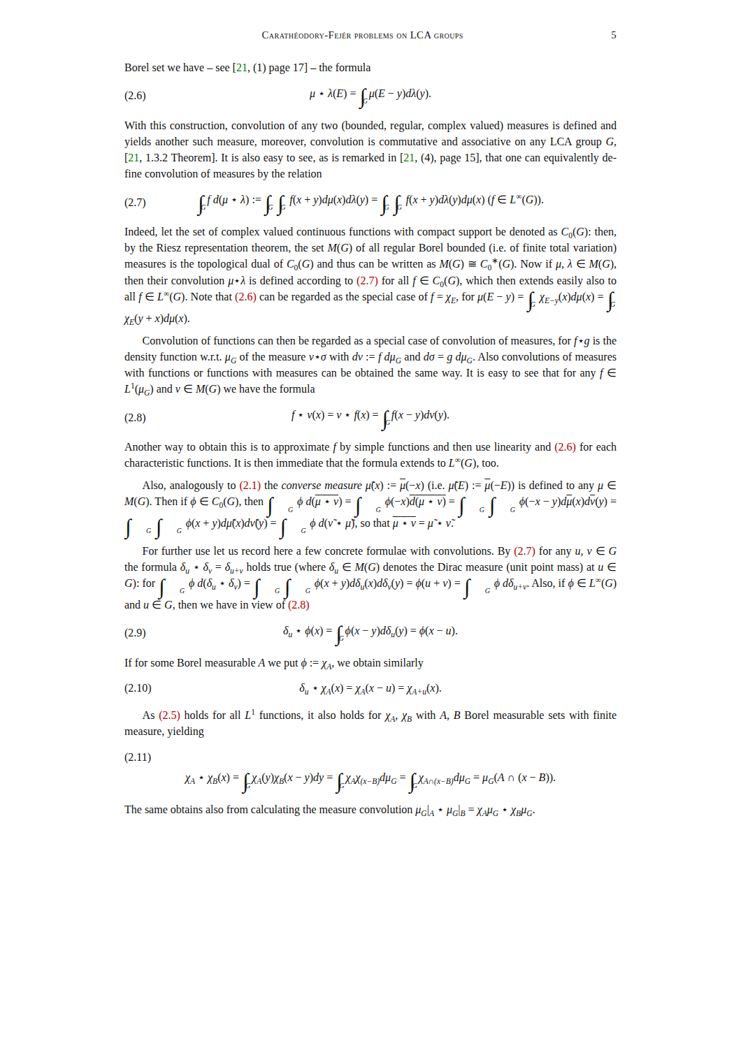Carathéodory-Fejér problems on LCA groups 5
Borel set we have – see [21, (1) page 17] – the formula
(2.6) μ ⋆ λ(E) = ∫Gμ(E − y)dλ(y).
With this construction, convolution of any two (bounded, regular, complex valued) measures is defined and yields another such measure, moreover, convolution is commutative and associative on any LCA group G, [21, 1.3.2 Theorem]. It is also easy to see, as is remarked in [21, (4), page 15], that one can equivalently define convolution of measures by the relation
(2.7) ∫Gf d(μ ⋆ λ) := ∫G ∫G f(x + y)dμ(x)dλ(y) = ∫G ∫G f(x + y)dλ(y)dμ(x) (f ∈ L∞(G)).
Indeed, let the set of complex valued continuous functions with compact support be denoted as C0(G): then, by the Riesz representation theorem, the set M(G) of all regular Borel bounded (i.e. of finite total variation) measures is the topological dual of C0(G) and thus can be written as M(G) ≅ C0∗(G). Now if μ, λ ∈ M(G), then their convolution μ⋆λ is defined according to (2.7) for all f ∈ C0(G), which then extends easily also to all f ∈ L∞(G). Note that (2.6) can be regarded as the special case of f = χE, for μ(E − y) = ∫G χE−y(x)dμ(x) = ∫G χE(y + x)dμ(x).
Convolution of functions can then be regarded as a special case of convolution of measures, for f⋆g is the density function w.r.t. μG of the measure ν⋆σ with dν := f dμG and dσ = g dμG. Also convolutions of measures with functions or functions with measures can be obtained the same way. It is easy to see that for any f ∈ L1(μG) and ν ∈ M(G) we have the formula
(2.8) f ⋆ ν(x) = ν ⋆ f(x) = ∫Gf(x − y)dν(y).
Another way to obtain this is to approximate f by simple functions and then use linearity and (2.6) for each characteristic functions. It is then immediate that the formula extends to L∞(G), too.
Also, analogously to (2.1) the converse measure μ̃(x) := μ(−x) (i.e. μ̃(E) := μ(−E)) is defined to any μ ∈ M(G). Then if ϕ ∈ C0(G), then ∫G ϕ d(μ ⋆ ν) = ∫G ϕ(−x)d(μ ⋆ ν) = ∫G ∫G ϕ(−x − y)dμ(x)dν(y) = ∫G ∫G ϕ(x + y)dμ̃(x)dν̃(y) = ∫G ϕ d(ν̃ ⋆ μ̃), so that μ ⋆ ν = μ̃ ⋆ ν̃.
For further use let us record here a few concrete formulae with convolutions. By (2.7) for any u, v ∈ G the formula δu ⋆ δv = δu+v holds true (where δu ∈ M(G) denotes the Dirac measure (unit point mass) at u ∈ G): for ∫G ϕ d(δu ⋆ δv) = ∫G ∫G ϕ(x + y)dδu(x)dδv(y) = ϕ(u + v) = ∫G ϕ dδu+v. Also, if ϕ ∈ L∞(G) and u ∈ G, then we have in view of (2.8)
(2.9) δu ⋆ ϕ(x) = ∫Gϕ(x − y)dδu(y) = ϕ(x − u).
If for some Borel measurable A we put ϕ := χA, we obtain similarly
(2.10) δu ⋆ χA(x) = χA(x − u) = χA+u(x).
As (2.5) holds for all L1 functions, it also holds for χA, χB with A, B Borel measurable sets with finite measure, yielding
(2.11)
χA ⋆ χB(x) = ∫GχA(y)χB(x − y)dy = ∫GχA χ(x−B) dμG = ∫GχA∩(x−B) dμG = μG(A ∩ (x − B)).
The same obtains also from calculating the measure convolution μG|A ⋆ μG|B = χAμG ⋆ χBμG.